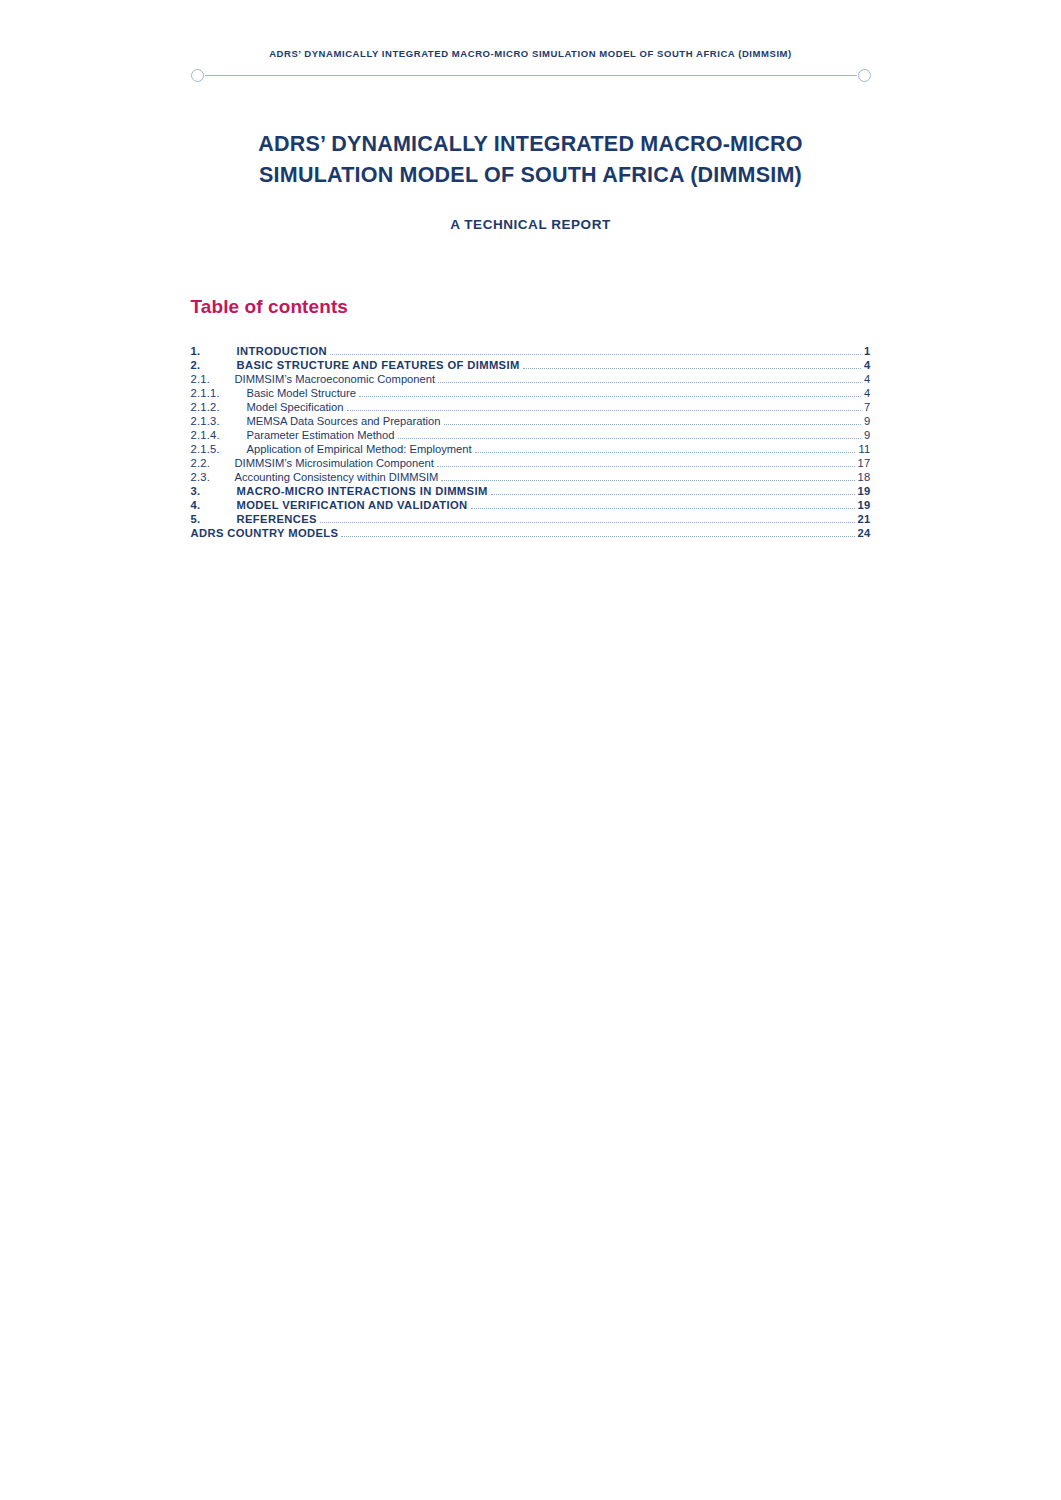ADRS’ Dynamically Integrated Macro-Micro Simulation Model of South Africa (DIMMSIM)
ADRS’ DYNAMICALLY INTEGRATED MACRO-MICRO
SIMULATION MODEL OF SOUTH AFRICA (DIMMSIM)
A TECHNICAL REPORT
Table of contents
1. Introduction 1
2. Basic structure and features of DIMMSIM 4
2.1. DIMMSIM’s Macroeconomic Component 4
2.1.1. Basic Model Structure 4
2.1.2. Model Specification 7
2.1.3. MEMSA Data Sources and Preparation 9
2.1.4. Parameter Estimation Method 9
2.1.5. Application of Empirical Method: Employment 11
2.2. DIMMSIM’s Microsimulation Component 17
2.3. Accounting Consistency within DIMMSIM 18
3. Macro-Micro Interactions in DIMMSIM 19
4. Model Verification and Validation 19
5. References 21
ADRS Country Models 24